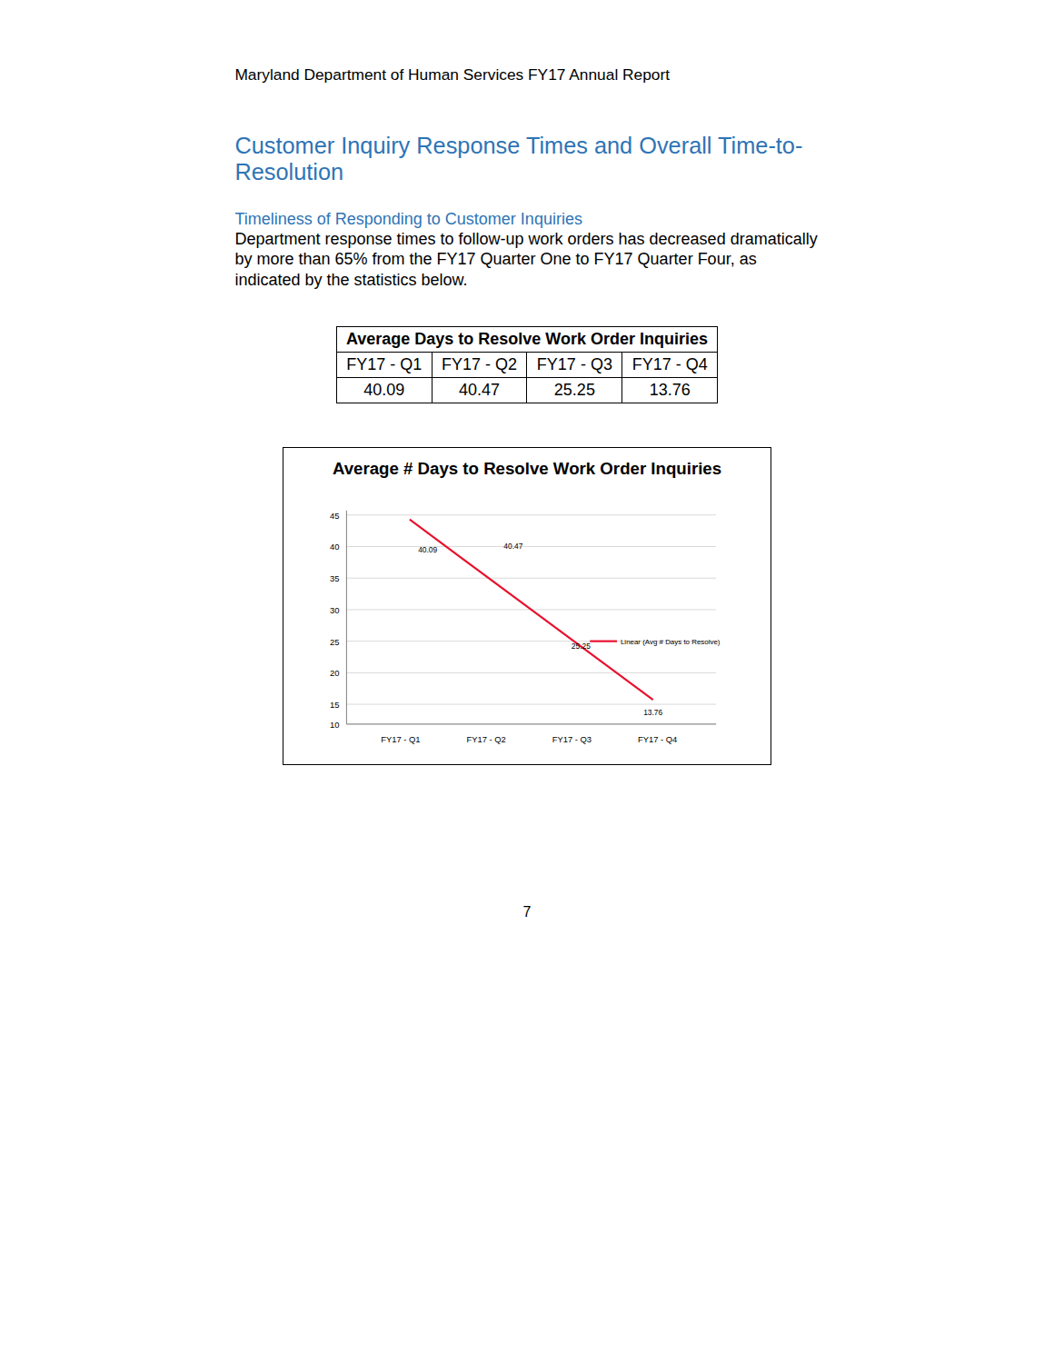Maryland Department of Human Services FY17 Annual Report
Customer Inquiry Response Times and Overall Time-to-Resolution
Timeliness of Responding to Customer Inquiries
Department response times to follow-up work orders has decreased dramatically by more than 65% from the FY17 Quarter One to FY17 Quarter Four, as indicated by the statistics below.
| Average Days to Resolve Work Order Inquiries |
| --- |
| FY17 - Q1 | FY17 - Q2 | FY17 - Q3 | FY17 - Q4 |
| 40.09 | 40.47 | 25.25 | 13.76 |
Average # Days to Resolve Work Order Inquiries
45 40 35 30 25 20 15 10 40.09 40.47 25.25 13.76 Linear (Avg # Days to Resolve) FY17 - Q1 FY17 - Q2 FY17 - Q3 FY17 - Q4
7